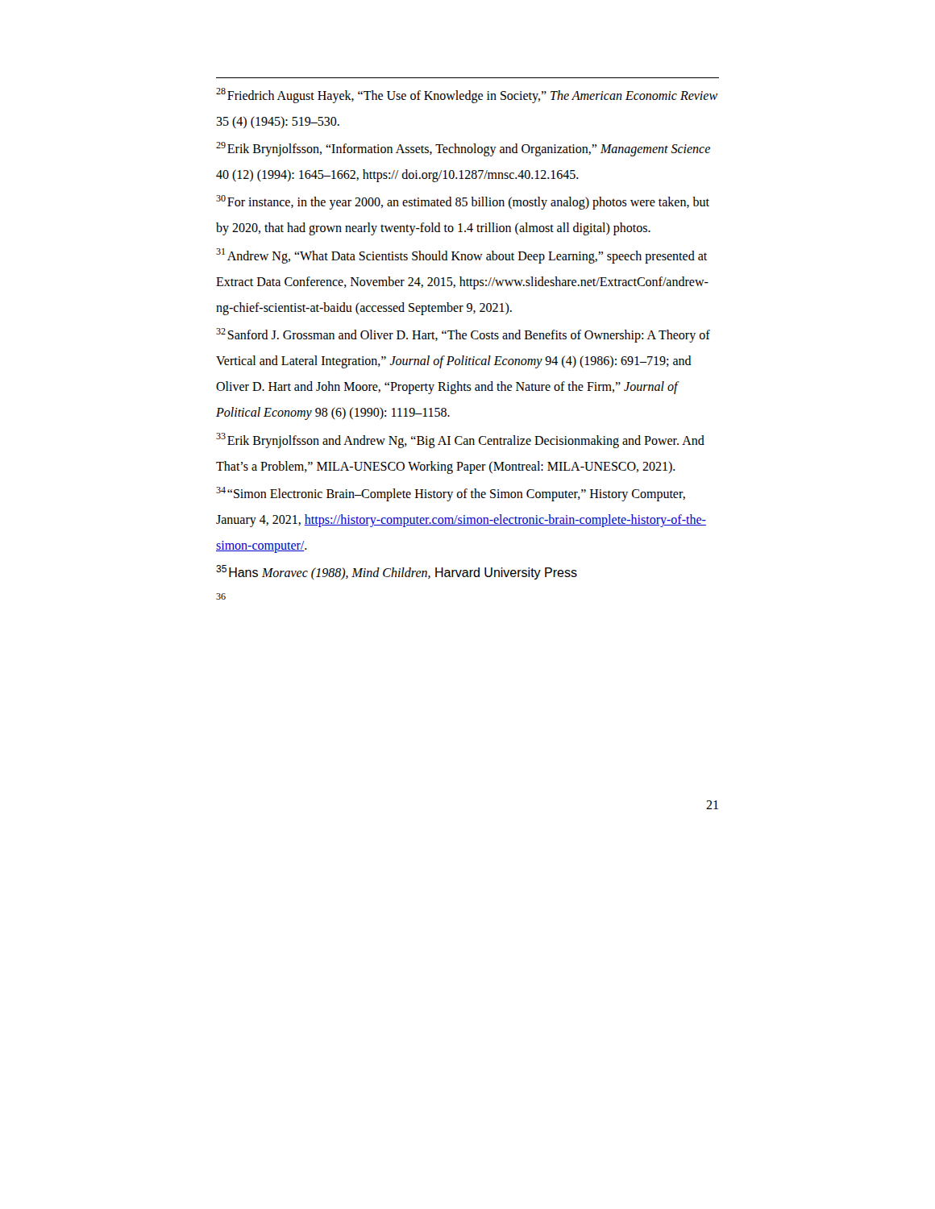28Friedrich August Hayek, “The Use of Knowledge in Society,” The American Economic Review 35 (4) (1945): 519–530.
29Erik Brynjolfsson, “Information Assets, Technology and Organization,” Management Science 40 (12) (1994): 1645–1662, https:// doi.org/10.1287/mnsc.40.12.1645.
30For instance, in the year 2000, an estimated 85 billion (mostly analog) photos were taken, but by 2020, that had grown nearly twenty-fold to 1.4 trillion (almost all digital) photos.
31Andrew Ng, “What Data Scientists Should Know about Deep Learning,” speech presented at Extract Data Conference, November 24, 2015, https://www.slideshare.net/ExtractConf/andrew-ng-chief-scientist-at-baidu (accessed September 9, 2021).
32Sanford J. Grossman and Oliver D. Hart, “The Costs and Benefits of Ownership: A Theory of Vertical and Lateral Integration,” Journal of Political Economy 94 (4) (1986): 691–719; and Oliver D. Hart and John Moore, “Property Rights and the Nature of the Firm,” Journal of Political Economy 98 (6) (1990): 1119–1158.
33Erik Brynjolfsson and Andrew Ng, “Big AI Can Centralize Decisionmaking and Power. And That’s a Problem,” MILA-UNESCO Working Paper (Montreal: MILA-UNESCO, 2021).
34“Simon Electronic Brain–Complete History of the Simon Computer,” History Computer, January 4, 2021, https://history-computer.com/simon-electronic-brain-complete-history-of-the-simon-computer/.
35Hans Moravec (1988), Mind Children, Harvard University Press
36
21